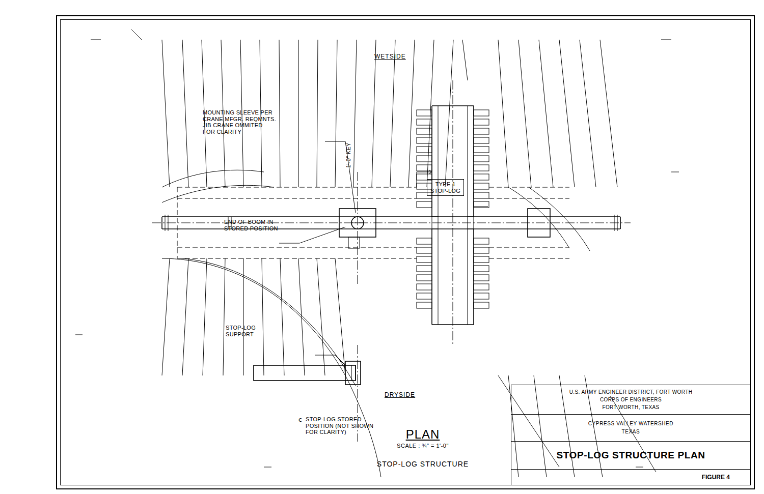WETSIDE
DRYSIDE
MOUNTING SLEEVE PER CRANE MFGR. REQMNTS. JIB CRANE OMMITED FOR CLARITY
END OF BOOM IN STORED POSITION
STOP-LOG SUPPORT
TYPE 1 STOP-LOG
1'-0" KEY
STOP-LOG STORED POSITION (NOT SHOWN FOR CLARITY)
ⅽ
PLAN
SCALE : ¾" = 1'-0"
STOP-LOG STRUCTURE
U.S. ARMY ENGINEER DISTRICT, FORT WORTH
CORPS OF ENGINEERS
FORT WORTH, TEXAS
CYPRESS VALLEY WATERSHED
TEXAS
STOP-LOG STRUCTURE PLAN
FIGURE 4